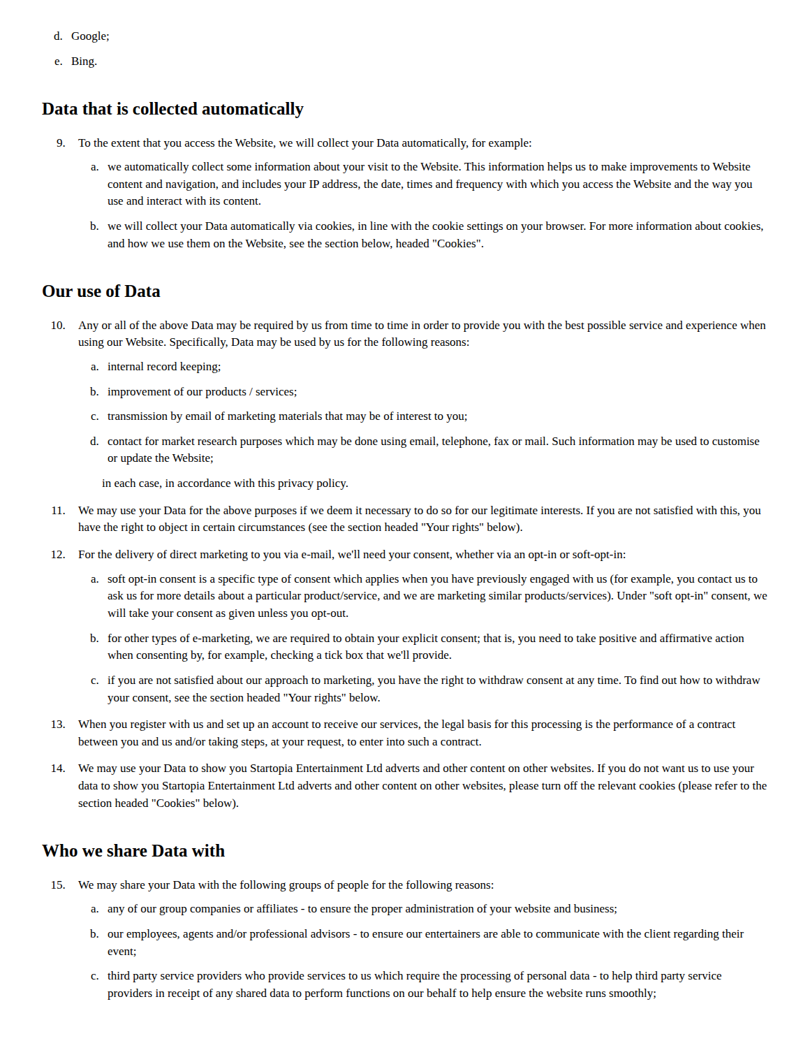Google;
Bing.
Data that is collected automatically
To the extent that you access the Website, we will collect your Data automatically, for example:
we automatically collect some information about your visit to the Website. This information helps us to make improvements to Website content and navigation, and includes your IP address, the date, times and frequency with which you access the Website and the way you use and interact with its content.
we will collect your Data automatically via cookies, in line with the cookie settings on your browser. For more information about cookies, and how we use them on the Website, see the section below, headed "Cookies".
Our use of Data
Any or all of the above Data may be required by us from time to time in order to provide you with the best possible service and experience when using our Website. Specifically, Data may be used by us for the following reasons:
internal record keeping;
improvement of our products / services;
transmission by email of marketing materials that may be of interest to you;
contact for market research purposes which may be done using email, telephone, fax or mail. Such information may be used to customise or update the Website;
in each case, in accordance with this privacy policy.
We may use your Data for the above purposes if we deem it necessary to do so for our legitimate interests. If you are not satisfied with this, you have the right to object in certain circumstances (see the section headed "Your rights" below).
For the delivery of direct marketing to you via e-mail, we'll need your consent, whether via an opt-in or soft-opt-in:
soft opt-in consent is a specific type of consent which applies when you have previously engaged with us (for example, you contact us to ask us for more details about a particular product/service, and we are marketing similar products/services). Under "soft opt-in" consent, we will take your consent as given unless you opt-out.
for other types of e-marketing, we are required to obtain your explicit consent; that is, you need to take positive and affirmative action when consenting by, for example, checking a tick box that we'll provide.
if you are not satisfied about our approach to marketing, you have the right to withdraw consent at any time. To find out how to withdraw your consent, see the section headed "Your rights" below.
When you register with us and set up an account to receive our services, the legal basis for this processing is the performance of a contract between you and us and/or taking steps, at your request, to enter into such a contract.
We may use your Data to show you Startopia Entertainment Ltd adverts and other content on other websites. If you do not want us to use your data to show you Startopia Entertainment Ltd adverts and other content on other websites, please turn off the relevant cookies (please refer to the section headed "Cookies" below).
Who we share Data with
We may share your Data with the following groups of people for the following reasons:
any of our group companies or affiliates - to ensure the proper administration of your website and business;
our employees, agents and/or professional advisors - to ensure our entertainers are able to communicate with the client regarding their event;
third party service providers who provide services to us which require the processing of personal data - to help third party service providers in receipt of any shared data to perform functions on our behalf to help ensure the website runs smoothly;